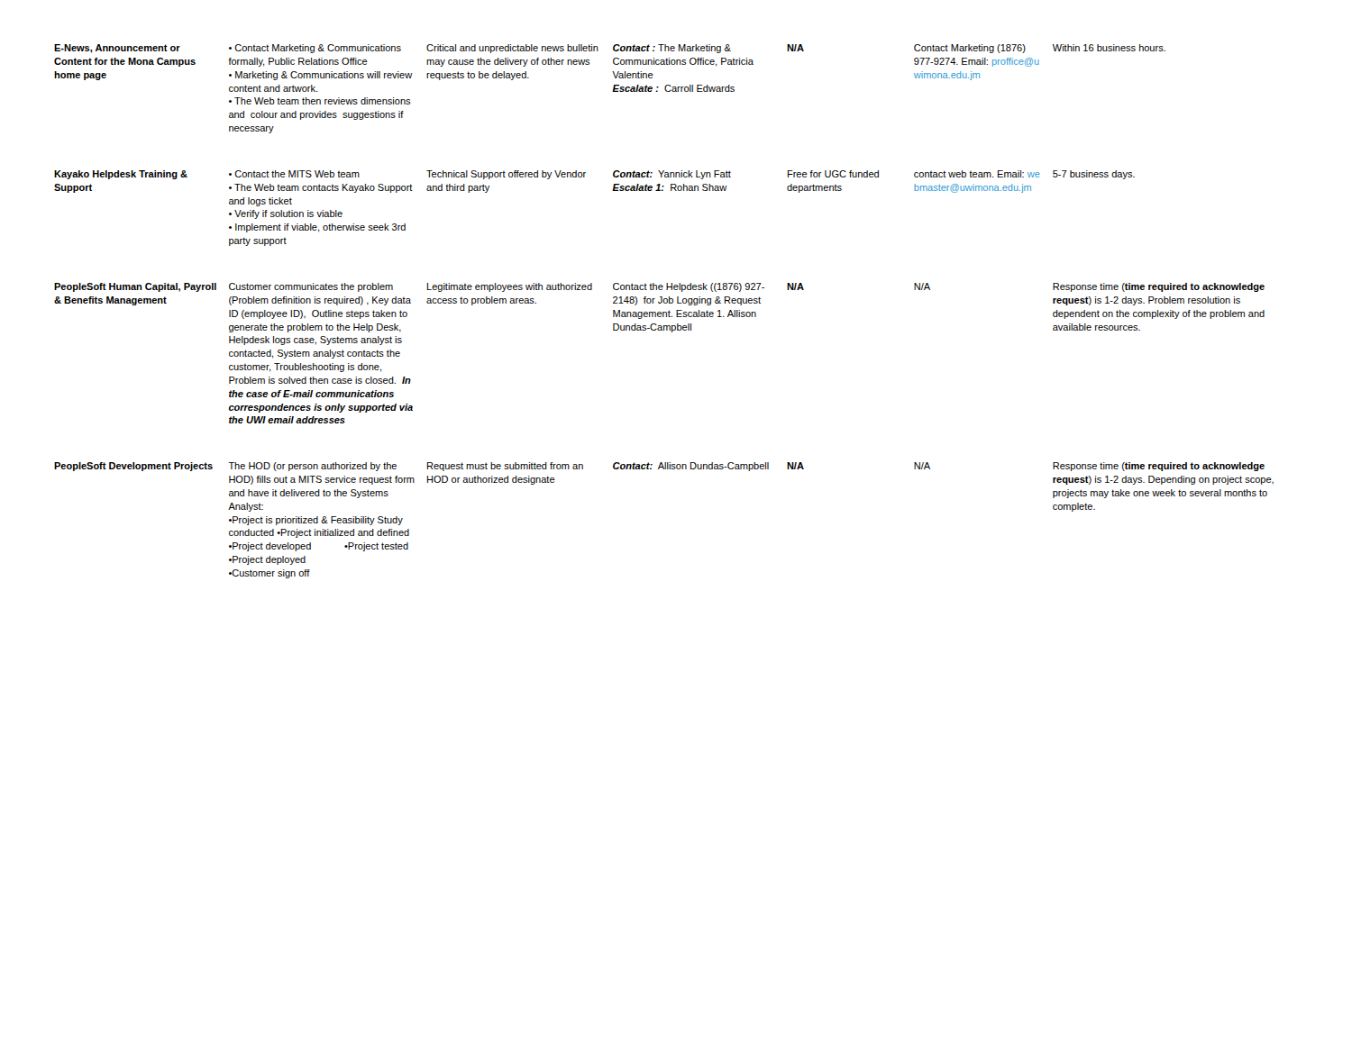| E-News, Announcement or Content for the Mona Campus home page | • Contact Marketing & Communications formally, Public Relations Office • Marketing & Communications will review content and artwork. • The Web team then reviews dimensions and colour and provides suggestions if necessary | Critical and unpredictable news bulletin may cause the delivery of other news requests to be delayed. | Contact : The Marketing & Communications Office, Patricia Valentine Escalate : Carroll Edwards | N/A | Contact Marketing (1876) 977-9274. Email: proffice@uwimona.edu.jm | Within 16 business hours. |
| Kayako Helpdesk Training & Support | • Contact the MITS Web team • The Web team contacts Kayako Support and logs ticket • Verify if solution is viable • Implement if viable, otherwise seek 3rd party support | Technical Support offered by Vendor and third party | Contact: Yannick Lyn Fatt Escalate 1: Rohan Shaw | Free for UGC funded departments | contact web team. Email: webmaster@uwimona.edu.jm | 5-7 business days. |
| PeopleSoft Human Capital, Payroll & Benefits Management | Customer communicates the problem (Problem definition is required) , Key data ID (employee ID), Outline steps taken to generate the problem to the Help Desk, Helpdesk logs case, Systems analyst is contacted, System analyst contacts the customer, Troubleshooting is done, Problem is solved then case is closed. In the case of E-mail communications correspondences is only supported via the UWI email addresses | Legitimate employees with authorized access to problem areas. | Contact the Helpdesk ((1876) 927-2148) for Job Logging & Request Management. Escalate 1. Allison Dundas-Campbell | N/A | N/A | Response time ( time required to acknowledge request ) is 1-2 days. Problem resolution is dependent on the complexity of the problem and available resources. |
| PeopleSoft Development Projects | The HOD (or person authorized by the HOD) fills out a MITS service request form and have it delivered to the Systems Analyst: •Project is prioritized & Feasibility Study conducted •Project initialized and defined •Project developed •Project tested •Project deployed •Customer sign off | Request must be submitted from an HOD or authorized designate | Contact: Allison Dundas-Campbell | N/A | N/A | Response time ( time required to acknowledge request ) is 1-2 days. Depending on project scope, projects may take one week to several months to complete. |